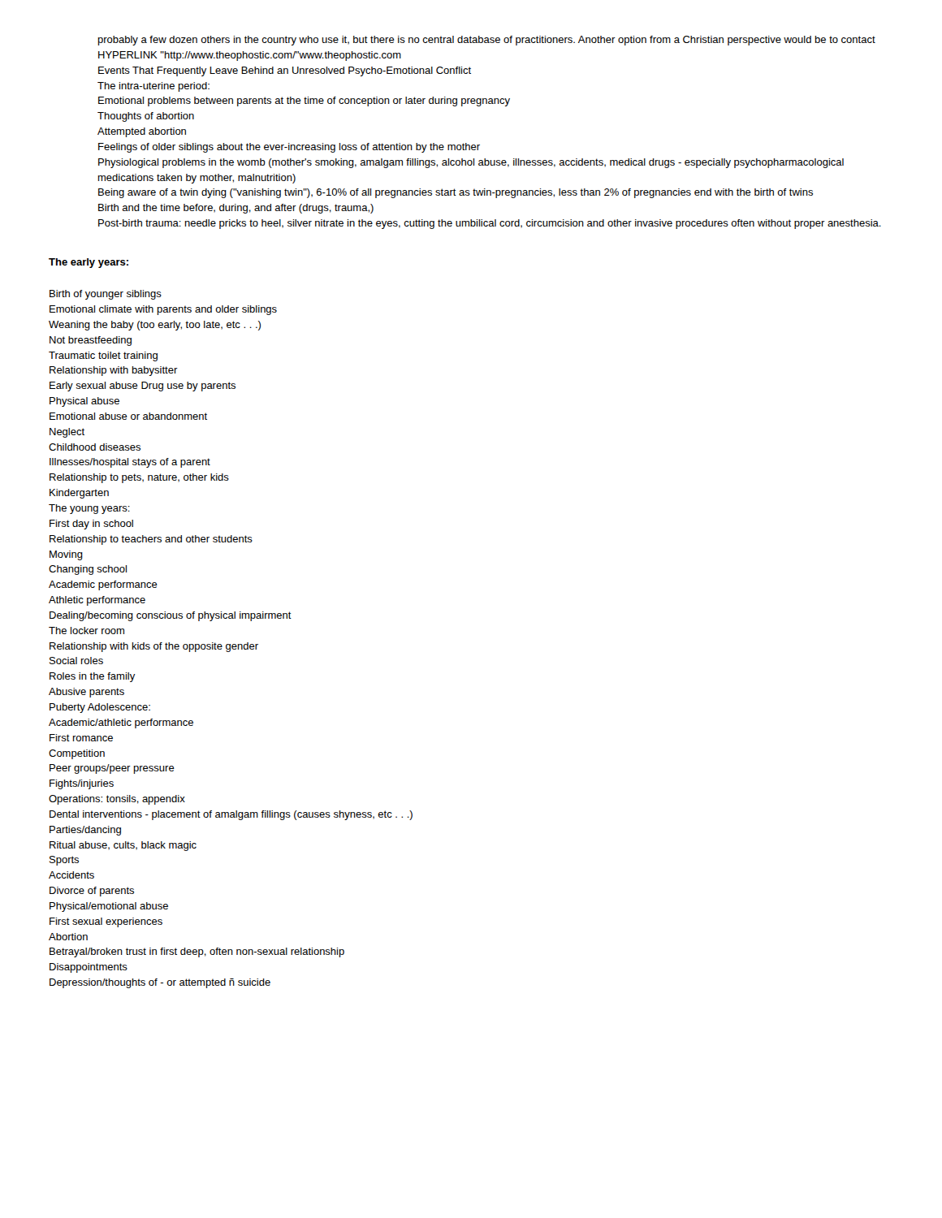probably a few dozen others in the country who use it, but there is no central database of practitioners. Another option from a Christian perspective would be to contact HYPERLINK "http://www.theophostic.com/"www.theophostic.com
Events That Frequently Leave Behind an Unresolved Psycho-Emotional Conflict
The intra-uterine period:
Emotional problems between parents at the time of conception or later during pregnancy
Thoughts of abortion
Attempted abortion
Feelings of older siblings about the ever-increasing loss of attention by the mother
Physiological problems in the womb (mother's smoking, amalgam fillings, alcohol abuse, illnesses, accidents, medical drugs - especially psychopharmacological medications taken by mother, malnutrition)
Being aware of a twin dying ("vanishing twin"), 6-10% of all pregnancies start as twin-pregnancies, less than 2% of pregnancies end with the birth of twins
Birth and the time before, during, and after (drugs, trauma,)
Post-birth trauma: needle pricks to heel, silver nitrate in the eyes, cutting the umbilical cord, circumcision and other invasive procedures often without proper anesthesia.
The early years:
Birth of younger siblings
Emotional climate with parents and older siblings
Weaning the baby (too early, too late, etc . . .)
Not breastfeeding
Traumatic toilet training
Relationship with babysitter
Early sexual abuse Drug use by parents
Physical abuse
Emotional abuse or abandonment
Neglect
Childhood diseases
Illnesses/hospital stays of a parent
Relationship to pets, nature, other kids
Kindergarten
The young years:
First day in school
Relationship to teachers and other students
Moving
Changing school
Academic performance
Athletic performance
Dealing/becoming conscious of physical impairment
The locker room
Relationship with kids of the opposite gender
Social roles
Roles in the family
Abusive parents
Puberty Adolescence:
Academic/athletic performance
First romance
Competition
Peer groups/peer pressure
Fights/injuries
Operations: tonsils, appendix
Dental interventions - placement of amalgam fillings (causes shyness, etc . . .)
Parties/dancing
Ritual abuse, cults, black magic
Sports
Accidents
Divorce of parents
Physical/emotional abuse
First sexual experiences
Abortion
Betrayal/broken trust in first deep, often non-sexual relationship
Disappointments
Depression/thoughts of - or attempted ñ suicide